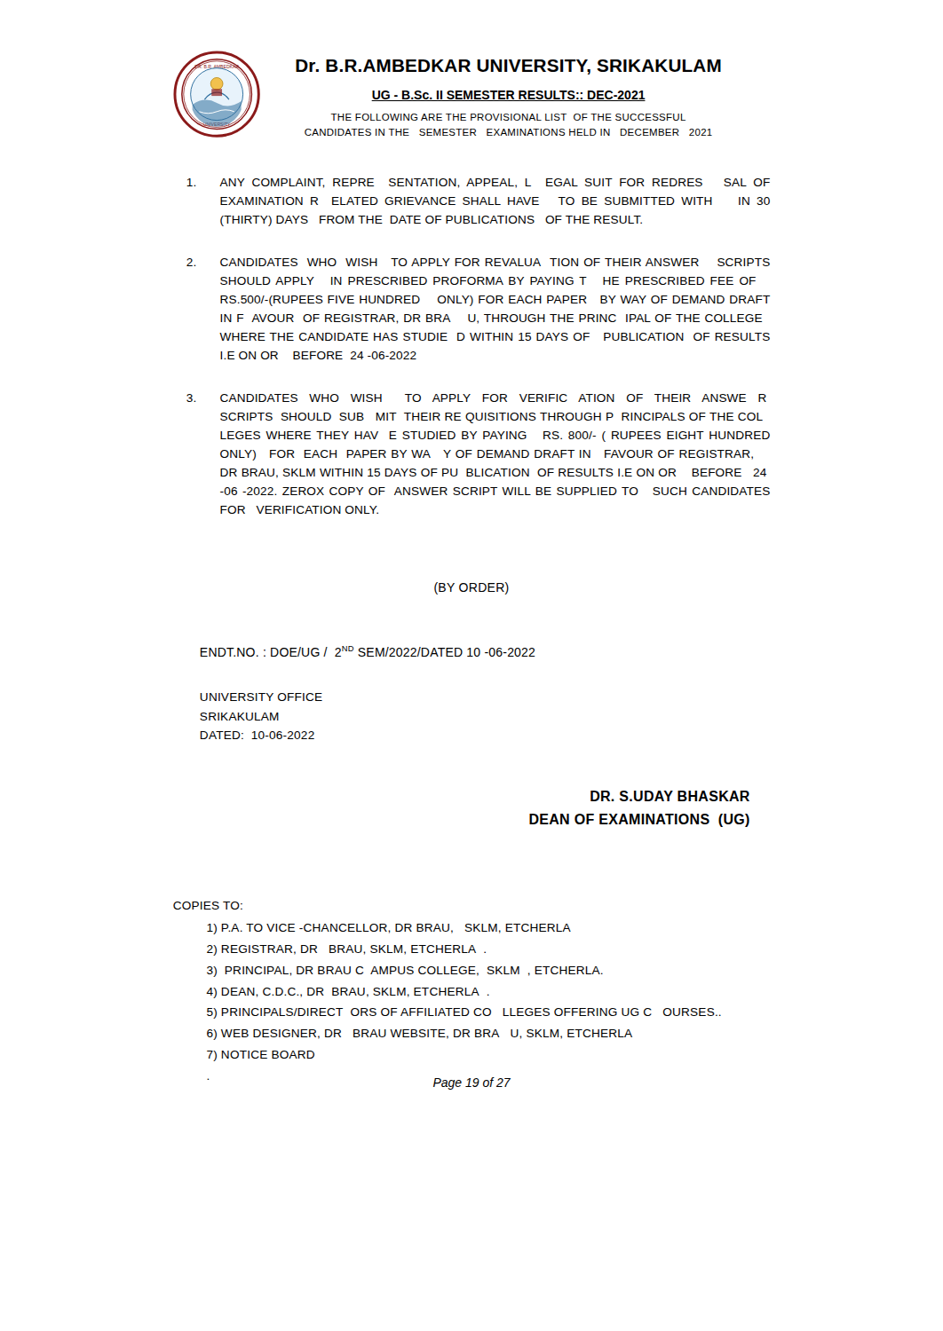DR. B.R. AMBEDKAR UNIVERSITY
Dr. B.R.AMBEDKAR UNIVERSITY, SRIKAKULAM
UG - B.Sc. II SEMESTER RESULTS:: DEC-2021
THE FOLLOWING ARE THE PROVISIONAL LIST OF THE SUCCESSFUL
CANDIDATES IN THE SEMESTER EXAMINATIONS HELD IN DECEMBER 2021
ANY COMPLAINT, REPRE SENTATION, APPEAL, L EGAL SUIT FOR REDRES SAL OF EXAMINATION R ELATED GRIEVANCE SHALL HAVE TO BE SUBMITTED WITH IN 30 (THIRTY) DAYS FROM THE DATE OF PUBLICATIONS OF THE RESULT.
CANDIDATES WHO WISH TO APPLY FOR REVALUA TION OF THEIR ANSWER SCRIPTS SHOULD APPLY IN PRESCRIBED PROFORMA BY PAYING T HE PRESCRIBED FEE OF RS.500/-(RUPEES FIVE HUNDRED ONLY) FOR EACH PAPER BY WAY OF DEMAND DRAFT IN F AVOUR OF REGISTRAR, DR BRA U, THROUGH THE PRINC IPAL OF THE COLLEGE WHERE THE CANDIDATE HAS STUDIE D WITHIN 15 DAYS OF PUBLICATION OF RESULTS I.E ON OR BEFORE 24 -06-2022
CANDIDATES WHO WISH TO APPLY FOR VERIFIC ATION OF THEIR ANSWE R SCRIPTS SHOULD SUB MIT THEIR RE QUISITIONS THROUGH P RINCIPALS OF THE COL LEGES WHERE THEY HAV E STUDIED BY PAYING RS. 800/- ( RUPEES EIGHT HUNDRED ONLY) FOR EACH PAPER BY WA Y OF DEMAND DRAFT IN FAVOUR OF REGISTRAR, DR BRAU, SKLM WITHIN 15 DAYS OF PU BLICATION OF RESULTS I.E ON OR BEFORE 24 -06 -2022. ZEROX COPY OF ANSWER SCRIPT WILL BE SUPPLIED TO SUCH CANDIDATES FOR VERIFICATION ONLY.
(BY ORDER)
ENDT.NO. : DOE/UG / 2ND SEM/2022/DATED 10 -06-2022
UNIVERSITY OFFICE
SRIKAKULAM
DATED: 10-06-2022
DR. S.UDAY BHASKAR
DEAN OF EXAMINATIONS (UG)
COPIES TO:
1) P.A. TO VICE -CHANCELLOR, DR BRAU, SKLM, ETCHERLA
2) REGISTRAR, DR BRAU, SKLM, ETCHERLA .
3) PRINCIPAL, DR BRAU C AMPUS COLLEGE, SKLM , ETCHERLA.
4) DEAN, C.D.C., DR BRAU, SKLM, ETCHERLA .
5) PRINCIPALS/DIRECT ORS OF AFFILIATED CO LLEGES OFFERING UG C OURSES..
6) WEB DESIGNER, DR BRAU WEBSITE, DR BRA U, SKLM, ETCHERLA
7) NOTICE BOARD
.
Page 19 of 27